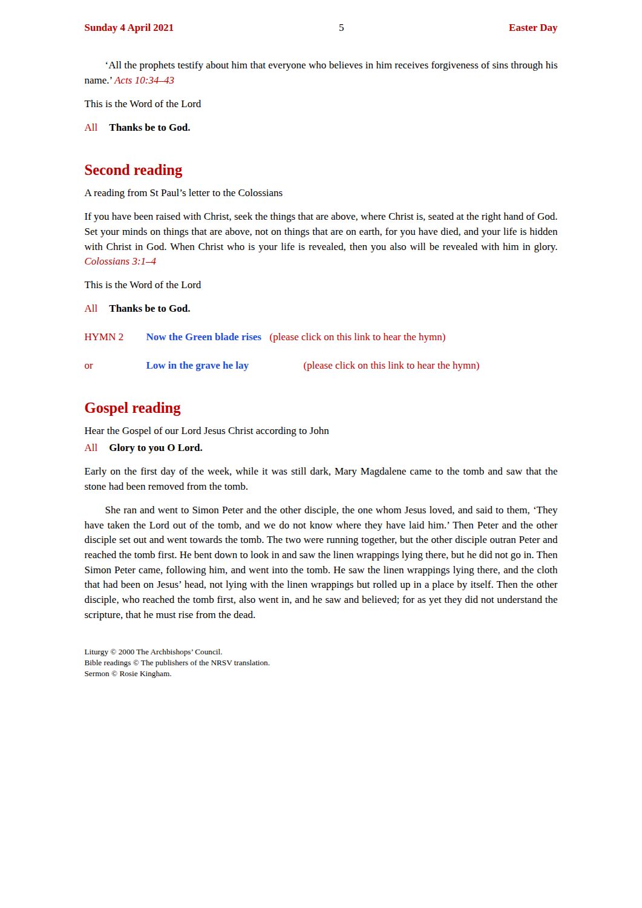Sunday 4 April 2021 5 Easter Day
‘All the prophets testify about him that everyone who believes in him receives forgiveness of sins through his name.’ Acts 10:34–43
This is the Word of the Lord
All Thanks be to God.
Second reading
A reading from St Paul’s letter to the Colossians
If you have been raised with Christ, seek the things that are above, where Christ is, seated at the right hand of God. Set your minds on things that are above, not on things that are on earth, for you have died, and your life is hidden with Christ in God. When Christ who is your life is revealed, then you also will be revealed with him in glory. Colossians 3:1–4
This is the Word of the Lord
All Thanks be to God.
HYMN 2 Now the Green blade rises (please click on this link to hear the hymn)
or Low in the grave he lay (please click on this link to hear the hymn)
Gospel reading
Hear the Gospel of our Lord Jesus Christ according to John
All Glory to you O Lord.
Early on the first day of the week, while it was still dark, Mary Magdalene came to the tomb and saw that the stone had been removed from the tomb.
She ran and went to Simon Peter and the other disciple, the one whom Jesus loved, and said to them, ‘They have taken the Lord out of the tomb, and we do not know where they have laid him.’ Then Peter and the other disciple set out and went towards the tomb. The two were running together, but the other disciple outran Peter and reached the tomb first. He bent down to look in and saw the linen wrappings lying there, but he did not go in. Then Simon Peter came, following him, and went into the tomb. He saw the linen wrappings lying there, and the cloth that had been on Jesus’ head, not lying with the linen wrappings but rolled up in a place by itself. Then the other disciple, who reached the tomb first, also went in, and he saw and believed; for as yet they did not understand the scripture, that he must rise from the dead.
Liturgy © 2000 The Archbishops’ Council.
Bible readings © The publishers of the NRSV translation.
Sermon © Rosie Kingham.